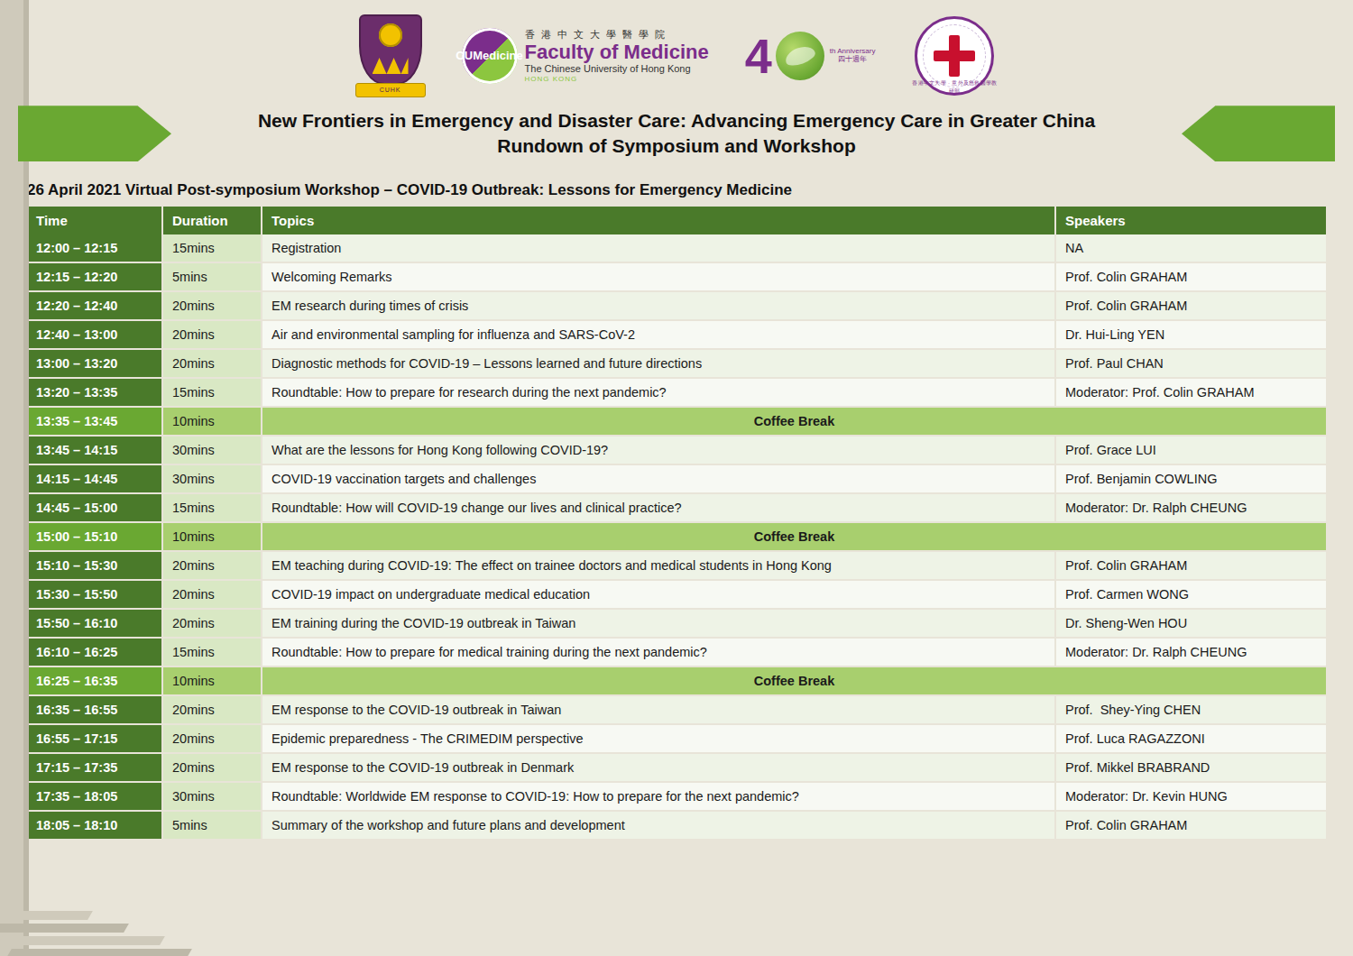CUHK
CU Medicine
香 港 中 文 大 學 醫 學 院
Faculty of Medicine
The Chinese University of Hong Kong
HONG KONG
4
th Anniversary
四十週年
香港中文大學 · 意外及急救醫學教研部
New Frontiers in Emergency and Disaster Care: Advancing Emergency Care in Greater China
Rundown of Symposium and Workshop
26 April 2021 Virtual Post-symposium Workshop – COVID-19 Outbreak: Lessons for Emergency Medicine
| Time | Duration | Topics | Speakers |
| --- | --- | --- | --- |
| 12:00 – 12:15 | 15mins | Registration | NA |
| 12:15 – 12:20 | 5mins | Welcoming Remarks | Prof. Colin GRAHAM |
| 12:20 – 12:40 | 20mins | EM research during times of crisis | Prof. Colin GRAHAM |
| 12:40 – 13:00 | 20mins | Air and environmental sampling for influenza and SARS-CoV-2 | Dr. Hui-Ling YEN |
| 13:00 – 13:20 | 20mins | Diagnostic methods for COVID-19 – Lessons learned and future directions | Prof. Paul CHAN |
| 13:20 – 13:35 | 15mins | Roundtable: How to prepare for research during the next pandemic? | Moderator: Prof. Colin GRAHAM |
| 13:35 – 13:45 | 10mins | Coffee Break |
| 13:45 – 14:15 | 30mins | What are the lessons for Hong Kong following COVID-19? | Prof. Grace LUI |
| 14:15 – 14:45 | 30mins | COVID-19 vaccination targets and challenges | Prof. Benjamin COWLING |
| 14:45 – 15:00 | 15mins | Roundtable: How will COVID-19 change our lives and clinical practice? | Moderator: Dr. Ralph CHEUNG |
| 15:00 – 15:10 | 10mins | Coffee Break |
| 15:10 – 15:30 | 20mins | EM teaching during COVID-19: The effect on trainee doctors and medical students in Hong Kong | Prof. Colin GRAHAM |
| 15:30 – 15:50 | 20mins | COVID-19 impact on undergraduate medical education | Prof. Carmen WONG |
| 15:50 – 16:10 | 20mins | EM training during the COVID-19 outbreak in Taiwan | Dr. Sheng-Wen HOU |
| 16:10 – 16:25 | 15mins | Roundtable: How to prepare for medical training during the next pandemic? | Moderator: Dr. Ralph CHEUNG |
| 16:25 – 16:35 | 10mins | Coffee Break |
| 16:35 – 16:55 | 20mins | EM response to the COVID-19 outbreak in Taiwan | Prof. Shey-Ying CHEN |
| 16:55 – 17:15 | 20mins | Epidemic preparedness - The CRIMEDIM perspective | Prof. Luca RAGAZZONI |
| 17:15 – 17:35 | 20mins | EM response to the COVID-19 outbreak in Denmark | Prof. Mikkel BRABRAND |
| 17:35 – 18:05 | 30mins | Roundtable: Worldwide EM response to COVID-19: How to prepare for the next pandemic? | Moderator: Dr. Kevin HUNG |
| 18:05 – 18:10 | 5mins | Summary of the workshop and future plans and development | Prof. Colin GRAHAM |